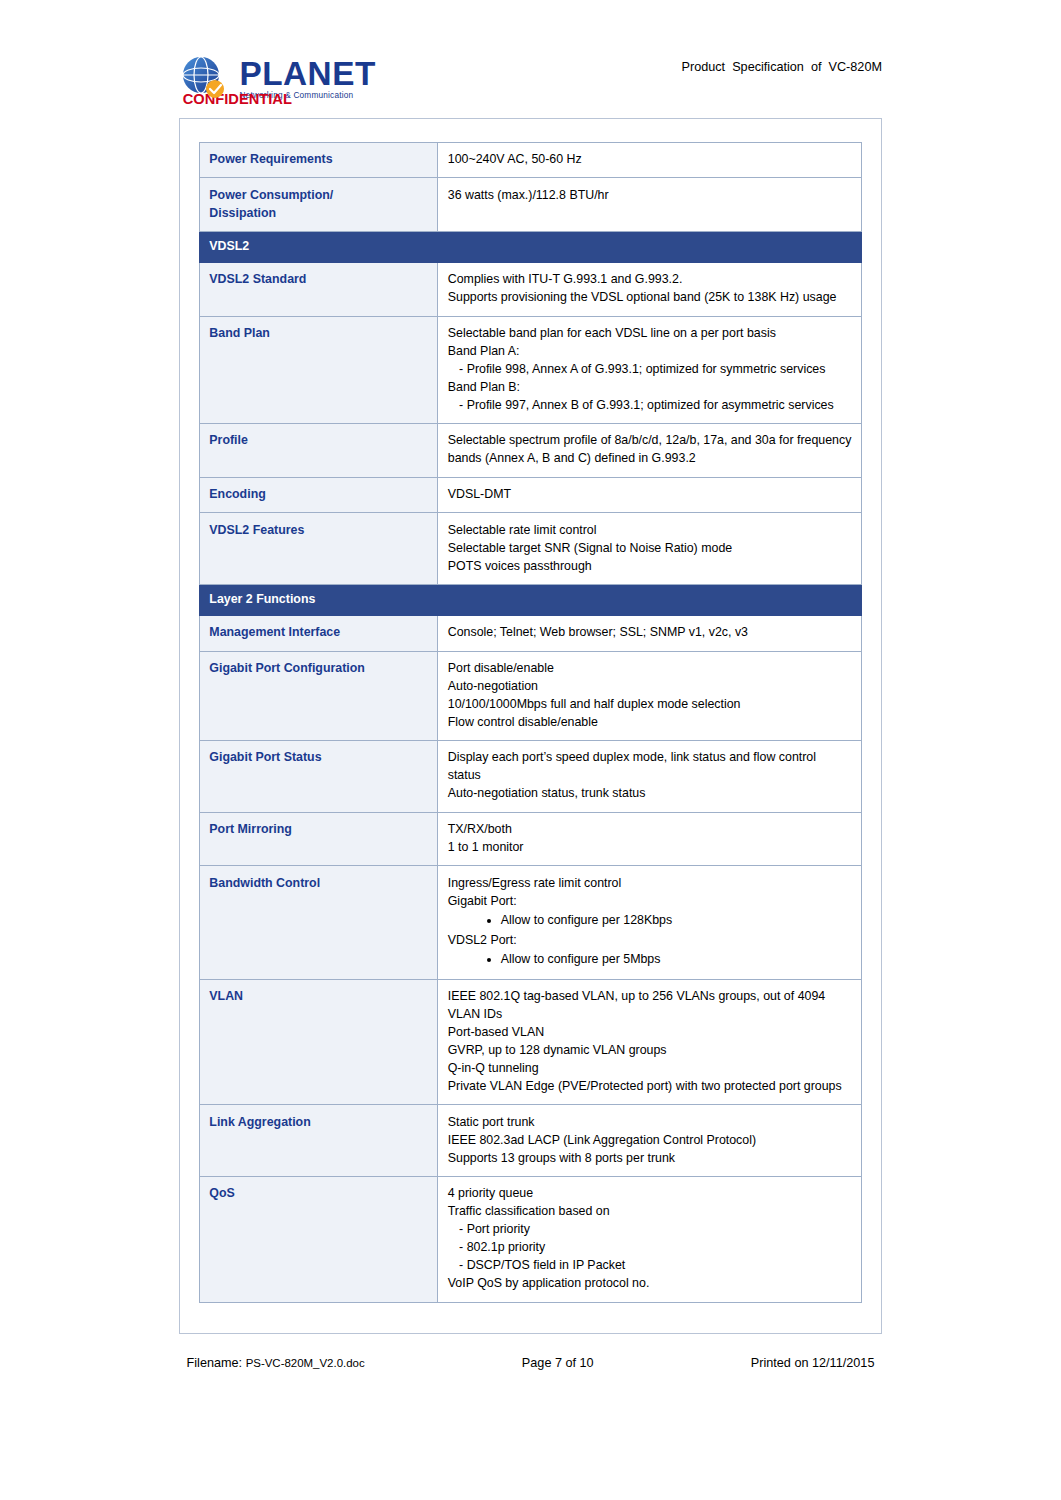PLANET
Networking & Communication
CONFIDENTIAL
Product Specification of VC-820M
| Power Requirements | 100~240V AC, 50-60 Hz |
| Power Consumption/ Dissipation | 36 watts (max.)/112.8 BTU/hr |
| VDSL2 |
| VDSL2 Standard | Complies with ITU-T G.993.1 and G.993.2. Supports provisioning the VDSL optional band (25K to 138K Hz) usage |
| Band Plan | Selectable band plan for each VDSL line on a per port basis Band Plan A: - Profile 998, Annex A of G.993.1; optimized for symmetric services Band Plan B: - Profile 997, Annex B of G.993.1; optimized for asymmetric services |
| Profile | Selectable spectrum profile of 8a/b/c/d, 12a/b, 17a, and 30a for frequency bands (Annex A, B and C) defined in G.993.2 |
| Encoding | VDSL-DMT |
| VDSL2 Features | Selectable rate limit control Selectable target SNR (Signal to Noise Ratio) mode POTS voices passthrough |
| Layer 2 Functions |
| Management Interface | Console; Telnet; Web browser; SSL; SNMP v1, v2c, v3 |
| Gigabit Port Configuration | Port disable/enable Auto-negotiation 10/100/1000Mbps full and half duplex mode selection Flow control disable/enable |
| Gigabit Port Status | Display each port’s speed duplex mode, link status and flow control status Auto-negotiation status, trunk status |
| Port Mirroring | TX/RX/both 1 to 1 monitor |
| Bandwidth Control | Ingress/Egress rate limit control Gigabit Port: Allow to configure per 128Kbps VDSL2 Port: Allow to configure per 5Mbps |
| VLAN | IEEE 802.1Q tag-based VLAN, up to 256 VLANs groups, out of 4094 VLAN IDs Port-based VLAN GVRP, up to 128 dynamic VLAN groups Q-in-Q tunneling Private VLAN Edge (PVE/Protected port) with two protected port groups |
| Link Aggregation | Static port trunk IEEE 802.3ad LACP (Link Aggregation Control Protocol) Supports 13 groups with 8 ports per trunk |
| QoS | 4 priority queue Traffic classification based on - Port priority - 802.1p priority - DSCP/TOS field in IP Packet VoIP QoS by application protocol no. |
Filename: PS-VC-820M_V2.0.doc
Page 7 of 10
Printed on 12/11/2015